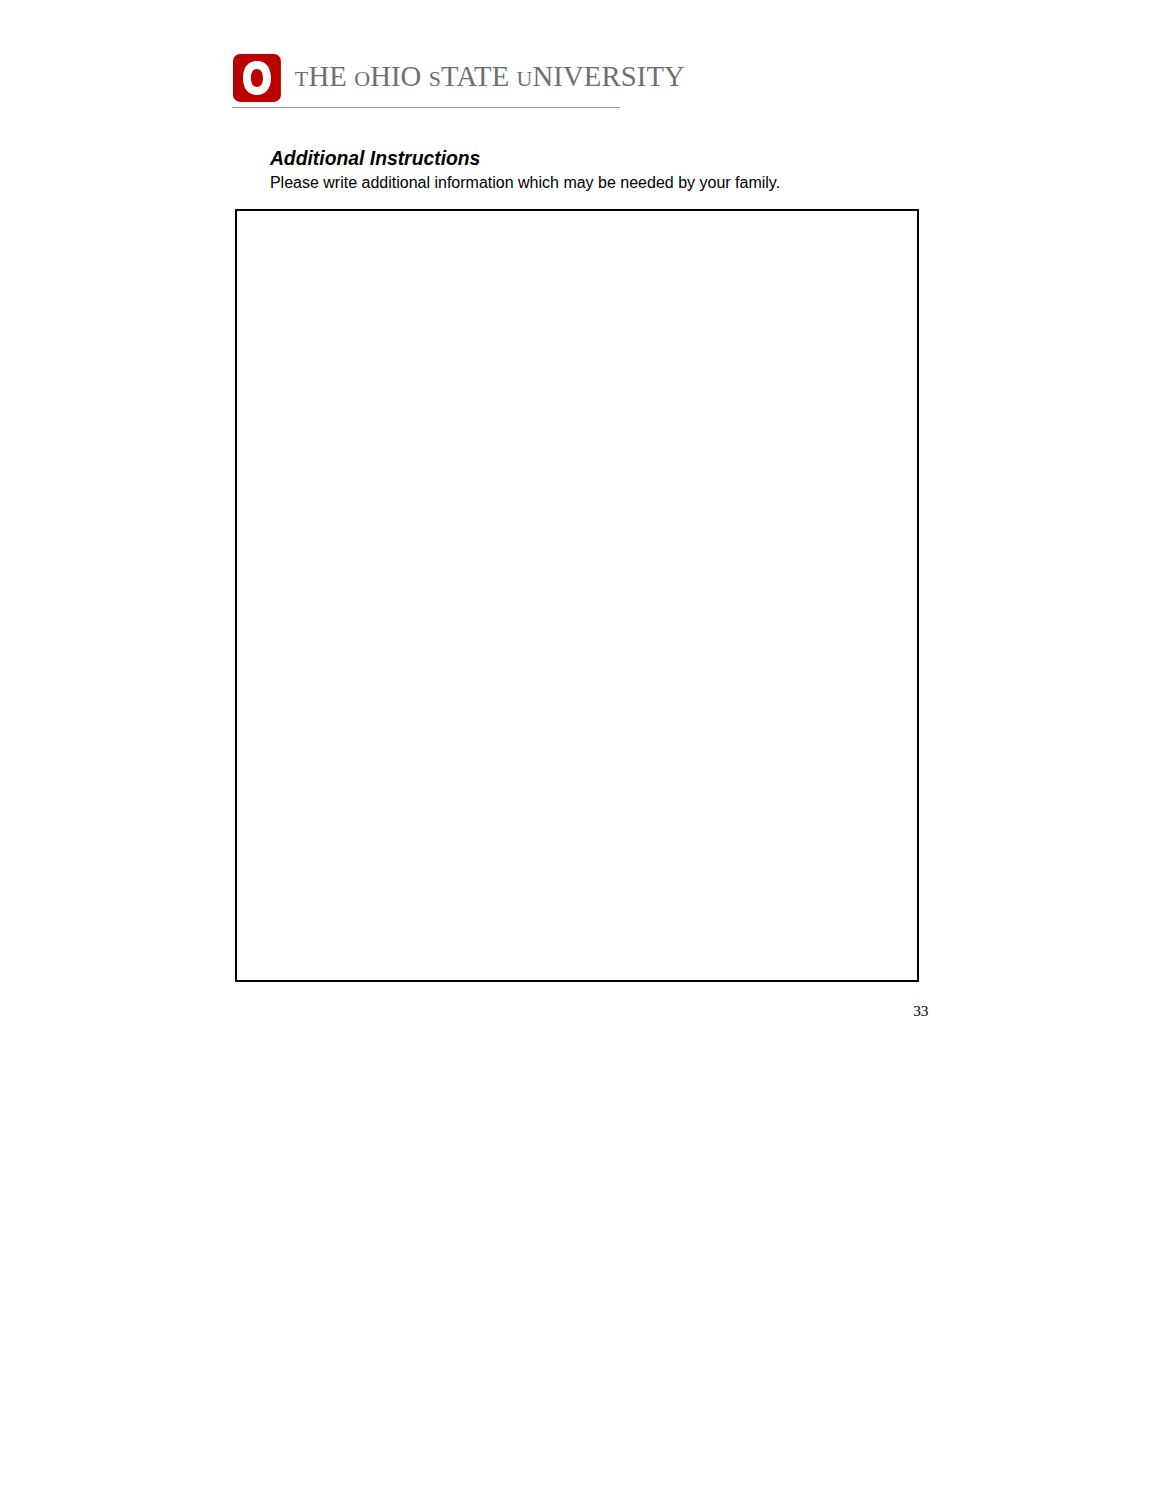THE OHIO STATE UNIVERSITY
Additional Instructions
Please write additional information which may be needed by your family.
33